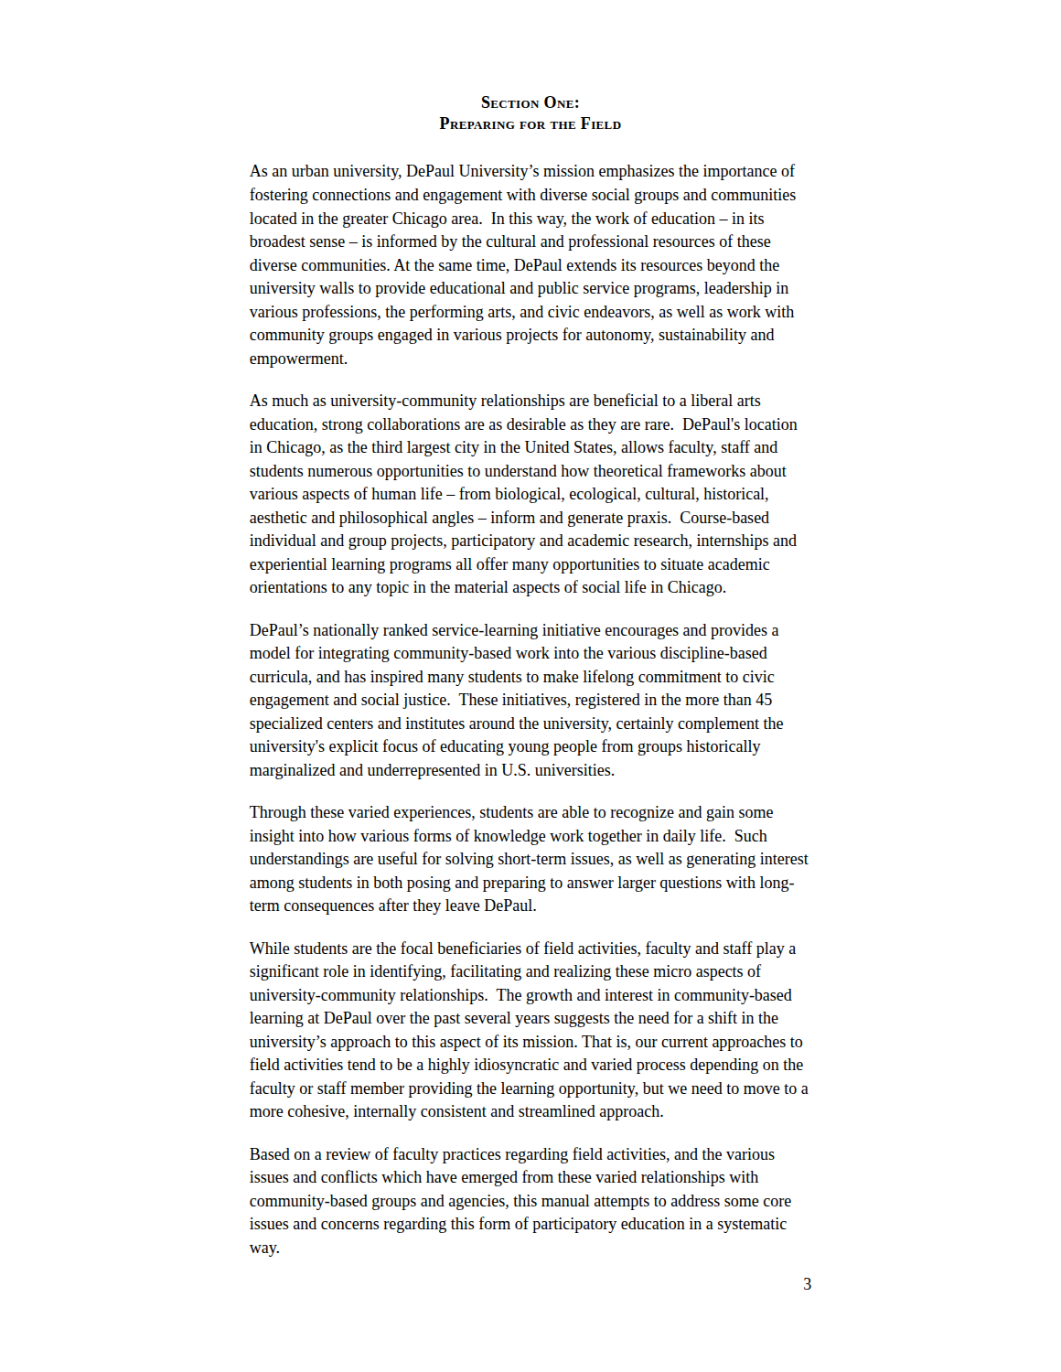Section One: Preparing for the Field
As an urban university, DePaul University’s mission emphasizes the importance of fostering connections and engagement with diverse social groups and communities located in the greater Chicago area. In this way, the work of education – in its broadest sense – is informed by the cultural and professional resources of these diverse communities. At the same time, DePaul extends its resources beyond the university walls to provide educational and public service programs, leadership in various professions, the performing arts, and civic endeavors, as well as work with community groups engaged in various projects for autonomy, sustainability and empowerment.
As much as university-community relationships are beneficial to a liberal arts education, strong collaborations are as desirable as they are rare. DePaul's location in Chicago, as the third largest city in the United States, allows faculty, staff and students numerous opportunities to understand how theoretical frameworks about various aspects of human life – from biological, ecological, cultural, historical, aesthetic and philosophical angles – inform and generate praxis. Course-based individual and group projects, participatory and academic research, internships and experiential learning programs all offer many opportunities to situate academic orientations to any topic in the material aspects of social life in Chicago.
DePaul’s nationally ranked service-learning initiative encourages and provides a model for integrating community-based work into the various discipline-based curricula, and has inspired many students to make lifelong commitment to civic engagement and social justice. These initiatives, registered in the more than 45 specialized centers and institutes around the university, certainly complement the university's explicit focus of educating young people from groups historically marginalized and underrepresented in U.S. universities.
Through these varied experiences, students are able to recognize and gain some insight into how various forms of knowledge work together in daily life. Such understandings are useful for solving short-term issues, as well as generating interest among students in both posing and preparing to answer larger questions with long-term consequences after they leave DePaul.
While students are the focal beneficiaries of field activities, faculty and staff play a significant role in identifying, facilitating and realizing these micro aspects of university-community relationships. The growth and interest in community-based learning at DePaul over the past several years suggests the need for a shift in the university’s approach to this aspect of its mission. That is, our current approaches to field activities tend to be a highly idiosyncratic and varied process depending on the faculty or staff member providing the learning opportunity, but we need to move to a more cohesive, internally consistent and streamlined approach.
Based on a review of faculty practices regarding field activities, and the various issues and conflicts which have emerged from these varied relationships with community-based groups and agencies, this manual attempts to address some core issues and concerns regarding this form of participatory education in a systematic way.
3